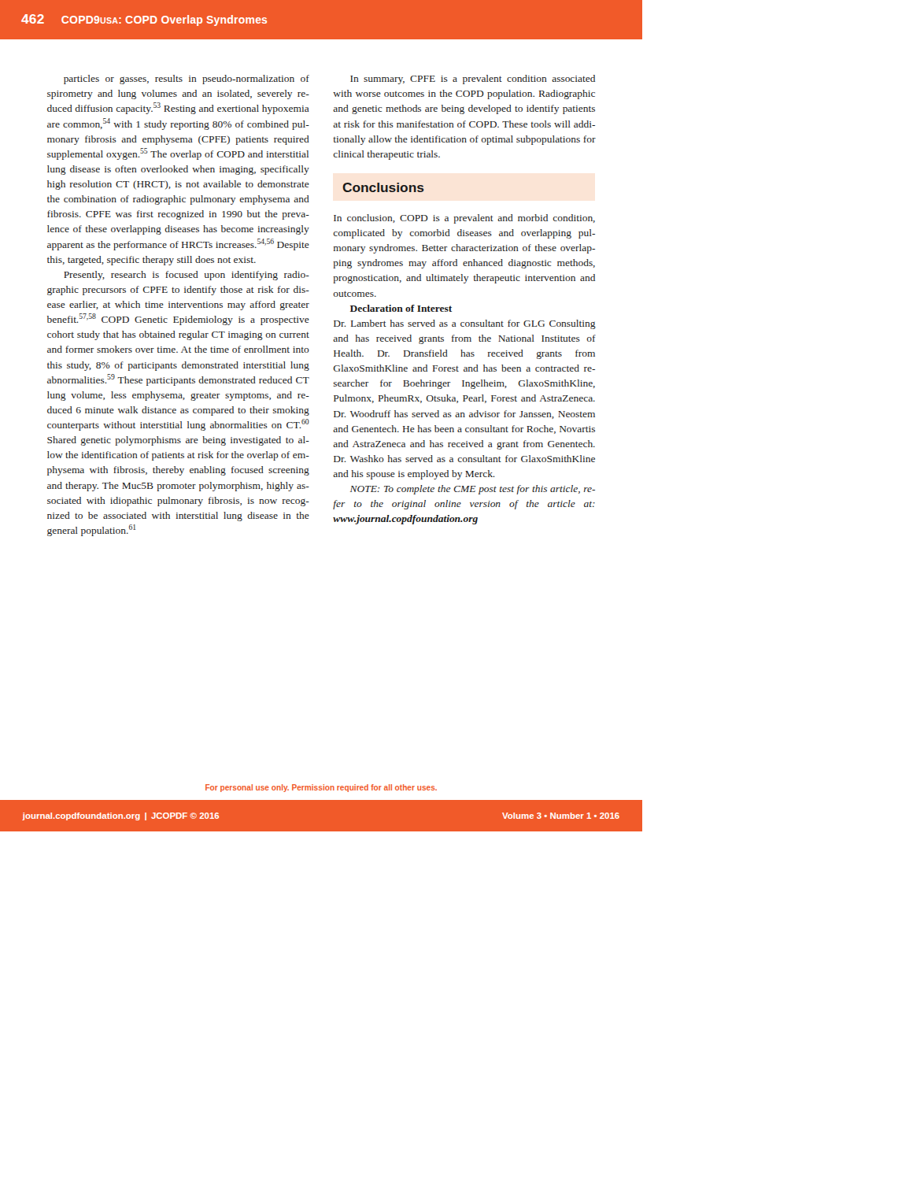462 COPD9USA: COPD Overlap Syndromes
particles or gasses, results in pseudo-normalization of spirometry and lung volumes and an isolated, severely reduced diffusion capacity.53 Resting and exertional hypoxemia are common,54 with 1 study reporting 80% of combined pulmonary fibrosis and emphysema (CPFE) patients required supplemental oxygen.55 The overlap of COPD and interstitial lung disease is often overlooked when imaging, specifically high resolution CT (HRCT), is not available to demonstrate the combination of radiographic pulmonary emphysema and fibrosis. CPFE was first recognized in 1990 but the prevalence of these overlapping diseases has become increasingly apparent as the performance of HRCTs increases.54,56 Despite this, targeted, specific therapy still does not exist.
Presently, research is focused upon identifying radiographic precursors of CPFE to identify those at risk for disease earlier, at which time interventions may afford greater benefit.57,58 COPD Genetic Epidemiology is a prospective cohort study that has obtained regular CT imaging on current and former smokers over time. At the time of enrollment into this study, 8% of participants demonstrated interstitial lung abnormalities.59 These participants demonstrated reduced CT lung volume, less emphysema, greater symptoms, and reduced 6 minute walk distance as compared to their smoking counterparts without interstitial lung abnormalities on CT.60 Shared genetic polymorphisms are being investigated to allow the identification of patients at risk for the overlap of emphysema with fibrosis, thereby enabling focused screening and therapy. The Muc5B promoter polymorphism, highly associated with idiopathic pulmonary fibrosis, is now recognized to be associated with interstitial lung disease in the general population.61
In summary, CPFE is a prevalent condition associated with worse outcomes in the COPD population. Radiographic and genetic methods are being developed to identify patients at risk for this manifestation of COPD. These tools will additionally allow the identification of optimal subpopulations for clinical therapeutic trials.
Conclusions
In conclusion, COPD is a prevalent and morbid condition, complicated by comorbid diseases and overlapping pulmonary syndromes. Better characterization of these overlapping syndromes may afford enhanced diagnostic methods, prognostication, and ultimately therapeutic intervention and outcomes.
Declaration of Interest
Dr. Lambert has served as a consultant for GLG Consulting and has received grants from the National Institutes of Health. Dr. Dransfield has received grants from GlaxoSmithKline and Forest and has been a contracted researcher for Boehringer Ingelheim, GlaxoSmithKline, Pulmonx, PheumRx, Otsuka, Pearl, Forest and AstraZeneca. Dr. Woodruff has served as an advisor for Janssen, Neostem and Genentech. He has been a consultant for Roche, Novartis and AstraZeneca and has received a grant from Genentech. Dr. Washko has served as a consultant for GlaxoSmithKline and his spouse is employed by Merck.
NOTE: To complete the CME post test for this article, refer to the original online version of the article at: www.journal.copdfoundation.org
For personal use only. Permission required for all other uses.
journal.copdfoundation.org | JCOPDF © 2016
Volume 3 • Number 1 • 2016